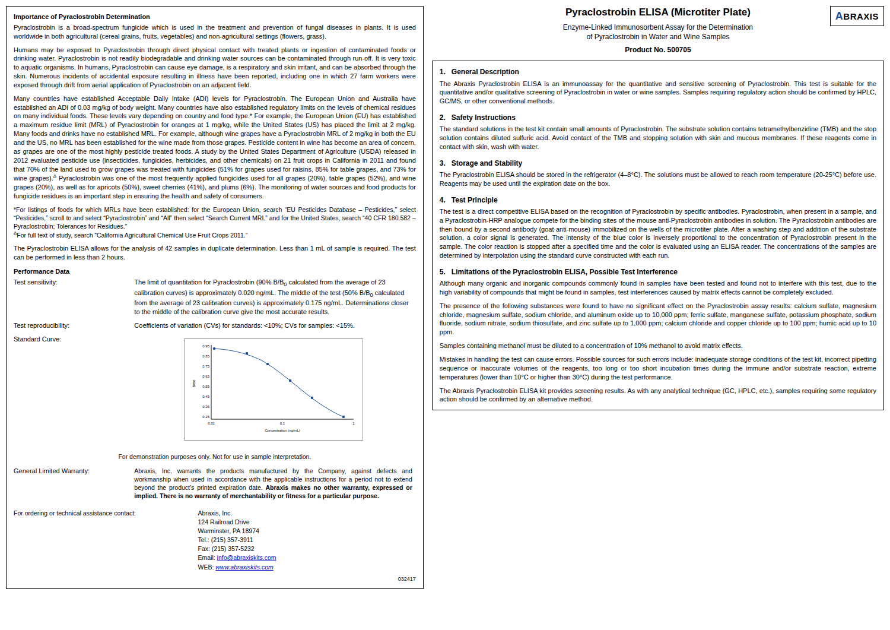Importance of Pyraclostrobin Determination
Pyraclostrobin is a broad-spectrum fungicide which is used in the treatment and prevention of fungal diseases in plants. It is used worldwide in both agricultural (cereal grains, fruits, vegetables) and non-agricultural settings (flowers, grass).
Humans may be exposed to Pyraclostrobin through direct physical contact with treated plants or ingestion of contaminated foods or drinking water. Pyraclostrobin is not readily biodegradable and drinking water sources can be contaminated through run-off. It is very toxic to aquatic organisms. In humans, Pyraclostrobin can cause eye damage, is a respiratory and skin irritant, and can be absorbed through the skin. Numerous incidents of accidental exposure resulting in illness have been reported, including one in which 27 farm workers were exposed through drift from aerial application of Pyraclostrobin on an adjacent field.
Many countries have established Acceptable Daily Intake (ADI) levels for Pyraclostrobin. The European Union and Australia have established an ADI of 0.03 mg/kg of body weight. Many countries have also established regulatory limits on the levels of chemical residues on many individual foods. These levels vary depending on country and food type.* For example, the European Union (EU) has established a maximum residue limit (MRL) of Pyraclostrobin for oranges at 1 mg/kg, while the United States (US) has placed the limit at 2 mg/kg. Many foods and drinks have no established MRL. For example, although wine grapes have a Pyraclostrobin MRL of 2 mg/kg in both the EU and the US, no MRL has been established for the wine made from those grapes. Pesticide content in wine has become an area of concern, as grapes are one of the most highly pesticide treated foods. A study by the United States Department of Agriculture (USDA) released in 2012 evaluated pesticide use (insecticides, fungicides, herbicides, and other chemicals) on 21 fruit crops in California in 2011 and found that 70% of the land used to grow grapes was treated with fungicides (51% for grapes used for raisins, 85% for table grapes, and 73% for wine grapes).Δ Pyraclostrobin was one of the most frequently applied fungicides used for all grapes (20%), table grapes (52%), and wine grapes (20%), as well as for apricots (50%), sweet cherries (41%), and plums (6%). The monitoring of water sources and food products for fungicide residues is an important step in ensuring the health and safety of consumers.
*For listings of foods for which MRLs have been established: for the European Union, search “EU Pesticides Database – Pesticides,” select “Pesticides,” scroll to and select “Pyraclostrobin” and “All” then select “Search Current MRL” and for the United States, search “40 CFR 180.582 – Pyraclostrobin; Tolerances for Residues.”
ΔFor full text of study, search “California Agricultural Chemical Use Fruit Crops 2011.”
The Pyraclostrobin ELISA allows for the analysis of 42 samples in duplicate determination. Less than 1 mL of sample is required. The test can be performed in less than 2 hours.
Performance Data
| Test sensitivity: | The limit of quantitation for Pyraclostrobin (90% B/B 0 calculated from the average of 23 calibration curves) is approximately 0.020 ng/mL. The middle of the test (50% B/B 0 calculated from the average of 23 calibration curves) is approximately 0.175 ng/mL. Determinations closer to the middle of the calibration curve give the most accurate results. |
| Test reproducibility: | Coefficients of variation (CVs) for standards: <10%; CVs for samples: <15%. |
| Standard Curve: | 0.95 0.85 0.75 0.65 0.55 0.45 0.35 0.25 B/B0 0.01 0.1 1 Concentration (ng/mL) |
For demonstration purposes only. Not for use in sample interpretation.
| General Limited Warranty: | Abraxis, Inc. warrants the products manufactured by the Company, against defects and workmanship when used in accordance with the applicable instructions for a period not to extend beyond the product’s printed expiration date. Abraxis makes no other warranty, expressed or implied. There is no warranty of merchantability or fitness for a particular purpose. |
For ordering or technical assistance contact:
Abraxis, Inc.
124 Railroad Drive
Warminster, PA 18974
Tel.: (215) 357-3911
Fax: (215) 357-5232
Email: info@abraxiskits.com
WEB: www.abraxiskits.com
032417
ABRAXIS
Pyraclostrobin ELISA (Microtiter Plate)
Enzyme-Linked Immunosorbent Assay for the Determination
of Pyraclostrobin in Water and Wine Samples
Product No. 500705
1. General Description
The Abraxis Pyraclostrobin ELISA is an immunoassay for the quantitative and sensitive screening of Pyraclostrobin. This test is suitable for the quantitative and/or qualitative screening of Pyraclostrobin in water or wine samples. Samples requiring regulatory action should be confirmed by HPLC, GC/MS, or other conventional methods.
2. Safety Instructions
The standard solutions in the test kit contain small amounts of Pyraclostrobin. The substrate solution contains tetramethylbenzidine (TMB) and the stop solution contains diluted sulfuric acid. Avoid contact of the TMB and stopping solution with skin and mucous membranes. If these reagents come in contact with skin, wash with water.
3. Storage and Stability
The Pyraclostrobin ELISA should be stored in the refrigerator (4–8°C). The solutions must be allowed to reach room temperature (20-25°C) before use. Reagents may be used until the expiration date on the box.
4. Test Principle
The test is a direct competitive ELISA based on the recognition of Pyraclostrobin by specific antibodies. Pyraclostrobin, when present in a sample, and a Pyraclostrobin-HRP analogue compete for the binding sites of the mouse anti-Pyraclostrobin antibodies in solution. The Pyraclostrobin antibodies are then bound by a second antibody (goat anti-mouse) immobilized on the wells of the microtiter plate. After a washing step and addition of the substrate solution, a color signal is generated. The intensity of the blue color is inversely proportional to the concentration of Pyraclostrobin present in the sample. The color reaction is stopped after a specified time and the color is evaluated using an ELISA reader. The concentrations of the samples are determined by interpolation using the standard curve constructed with each run.
5. Limitations of the Pyraclostrobin ELISA, Possible Test Interference
Although many organic and inorganic compounds commonly found in samples have been tested and found not to interfere with this test, due to the high variability of compounds that might be found in samples, test interferences caused by matrix effects cannot be completely excluded.
The presence of the following substances were found to have no significant effect on the Pyraclostrobin assay results: calcium sulfate, magnesium chloride, magnesium sulfate, sodium chloride, and aluminum oxide up to 10,000 ppm; ferric sulfate, manganese sulfate, potassium phosphate, sodium fluoride, sodium nitrate, sodium thiosulfate, and zinc sulfate up to 1,000 ppm; calcium chloride and copper chloride up to 100 ppm; humic acid up to 10 ppm.
Samples containing methanol must be diluted to a concentration of 10% methanol to avoid matrix effects.
Mistakes in handling the test can cause errors. Possible sources for such errors include: inadequate storage conditions of the test kit, incorrect pipetting sequence or inaccurate volumes of the reagents, too long or too short incubation times during the immune and/or substrate reaction, extreme temperatures (lower than 10°C or higher than 30°C) during the test performance.
The Abraxis Pyraclostrobin ELISA kit provides screening results. As with any analytical technique (GC, HPLC, etc.), samples requiring some regulatory action should be confirmed by an alternative method.